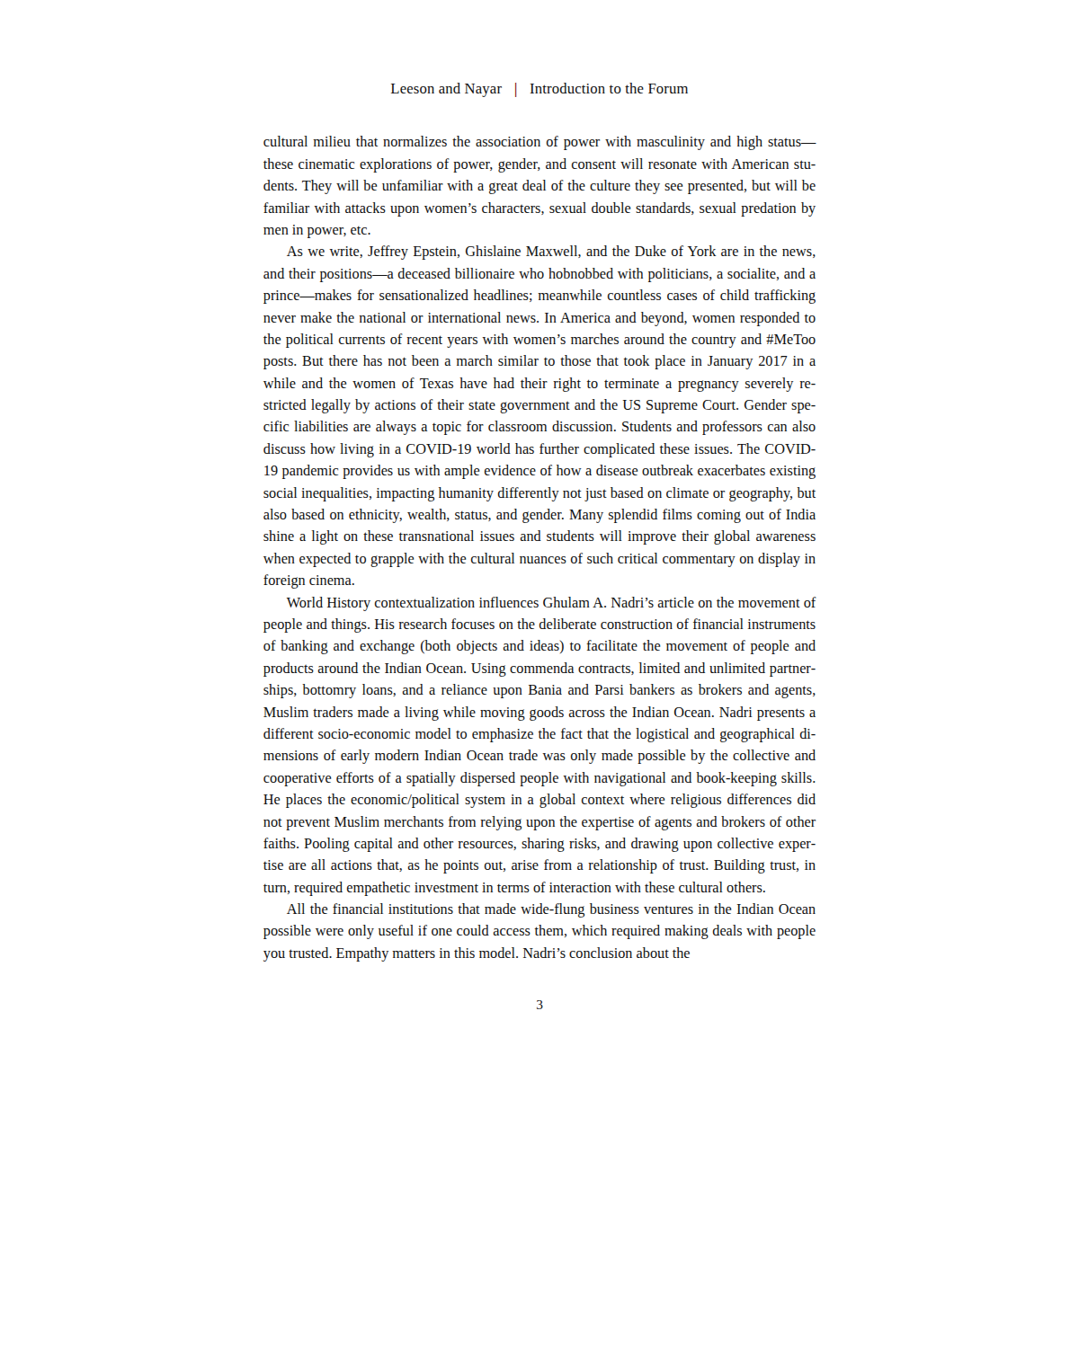Leeson and Nayar | Introduction to the Forum
cultural milieu that normalizes the association of power with masculinity and high status—these cinematic explorations of power, gender, and consent will resonate with American students. They will be unfamiliar with a great deal of the culture they see presented, but will be familiar with attacks upon women’s characters, sexual double standards, sexual predation by men in power, etc.
As we write, Jeffrey Epstein, Ghislaine Maxwell, and the Duke of York are in the news, and their positions—a deceased billionaire who hobnobbed with politicians, a socialite, and a prince—makes for sensationalized headlines; meanwhile countless cases of child trafficking never make the national or international news. In America and beyond, women responded to the political currents of recent years with women’s marches around the country and #MeToo posts. But there has not been a march similar to those that took place in January 2017 in a while and the women of Texas have had their right to terminate a pregnancy severely restricted legally by actions of their state government and the US Supreme Court. Gender specific liabilities are always a topic for classroom discussion. Students and professors can also discuss how living in a COVID-19 world has further complicated these issues. The COVID-19 pandemic provides us with ample evidence of how a disease outbreak exacerbates existing social inequalities, impacting humanity differently not just based on climate or geography, but also based on ethnicity, wealth, status, and gender. Many splendid films coming out of India shine a light on these transnational issues and students will improve their global awareness when expected to grapple with the cultural nuances of such critical commentary on display in foreign cinema.
World History contextualization influences Ghulam A. Nadri’s article on the movement of people and things. His research focuses on the deliberate construction of financial instruments of banking and exchange (both objects and ideas) to facilitate the movement of people and products around the Indian Ocean. Using commenda contracts, limited and unlimited partnerships, bottomry loans, and a reliance upon Bania and Parsi bankers as brokers and agents, Muslim traders made a living while moving goods across the Indian Ocean. Nadri presents a different socio-economic model to emphasize the fact that the logistical and geographical dimensions of early modern Indian Ocean trade was only made possible by the collective and cooperative efforts of a spatially dispersed people with navigational and book-keeping skills. He places the economic/political system in a global context where religious differences did not prevent Muslim merchants from relying upon the expertise of agents and brokers of other faiths. Pooling capital and other resources, sharing risks, and drawing upon collective expertise are all actions that, as he points out, arise from a relationship of trust. Building trust, in turn, required empathetic investment in terms of interaction with these cultural others.
All the financial institutions that made wide-flung business ventures in the Indian Ocean possible were only useful if one could access them, which required making deals with people you trusted. Empathy matters in this model. Nadri’s conclusion about the
3